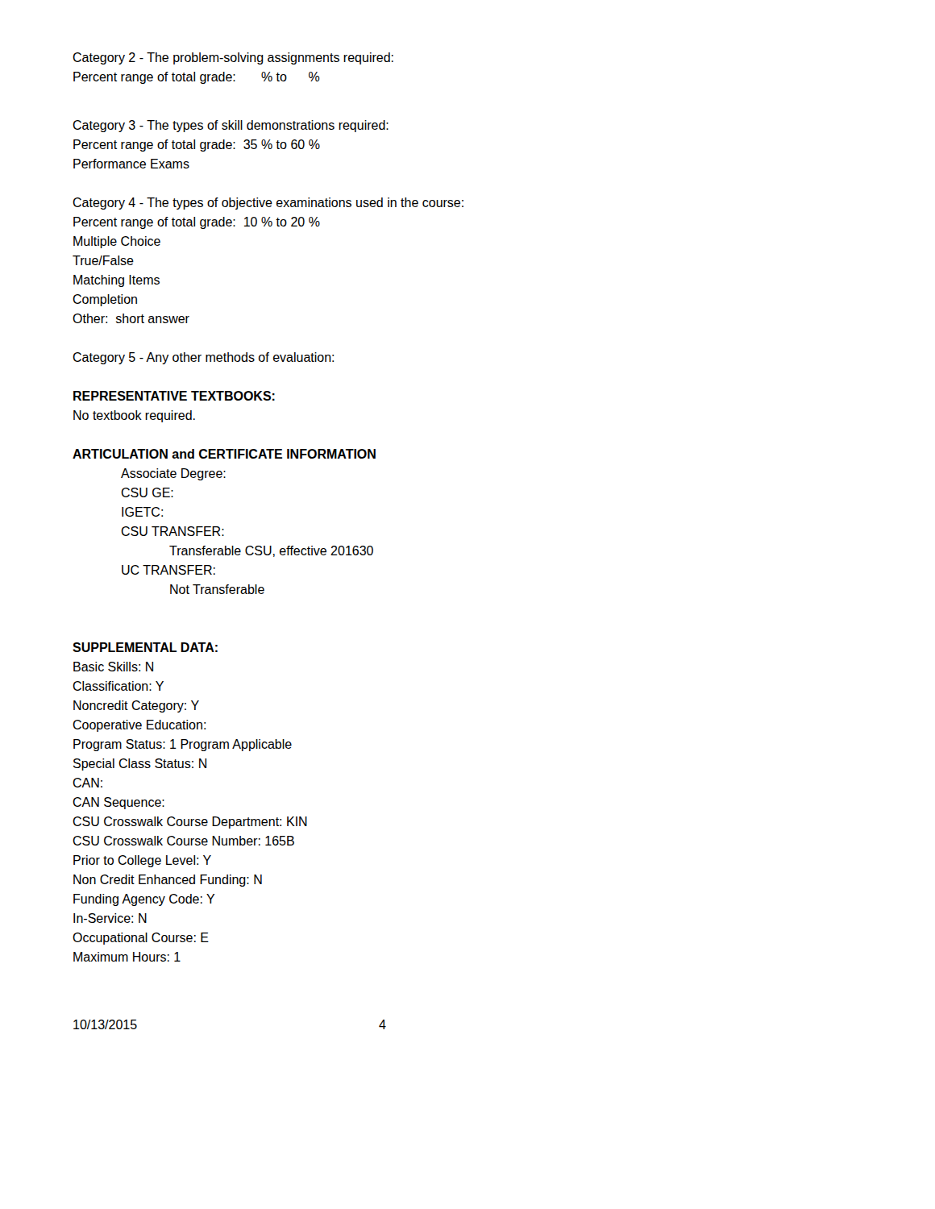Category 2 - The problem-solving assignments required:
Percent range of total grade: % to %
Category 3 - The types of skill demonstrations required:
Percent range of total grade: 35 % to 60 %
Performance Exams
Category 4 - The types of objective examinations used in the course:
Percent range of total grade: 10 % to 20 %
Multiple Choice
True/False
Matching Items
Completion
Other: short answer
Category 5 - Any other methods of evaluation:
REPRESENTATIVE TEXTBOOKS:
No textbook required.
ARTICULATION and CERTIFICATE INFORMATION
Associate Degree:
CSU GE:
IGETC:
CSU TRANSFER:
Transferable CSU, effective 201630
UC TRANSFER:
Not Transferable
SUPPLEMENTAL DATA:
Basic Skills: N
Classification: Y
Noncredit Category: Y
Cooperative Education:
Program Status: 1 Program Applicable
Special Class Status: N
CAN:
CAN Sequence:
CSU Crosswalk Course Department: KIN
CSU Crosswalk Course Number: 165B
Prior to College Level: Y
Non Credit Enhanced Funding: N
Funding Agency Code: Y
In-Service: N
Occupational Course: E
Maximum Hours: 1
10/13/2015
4